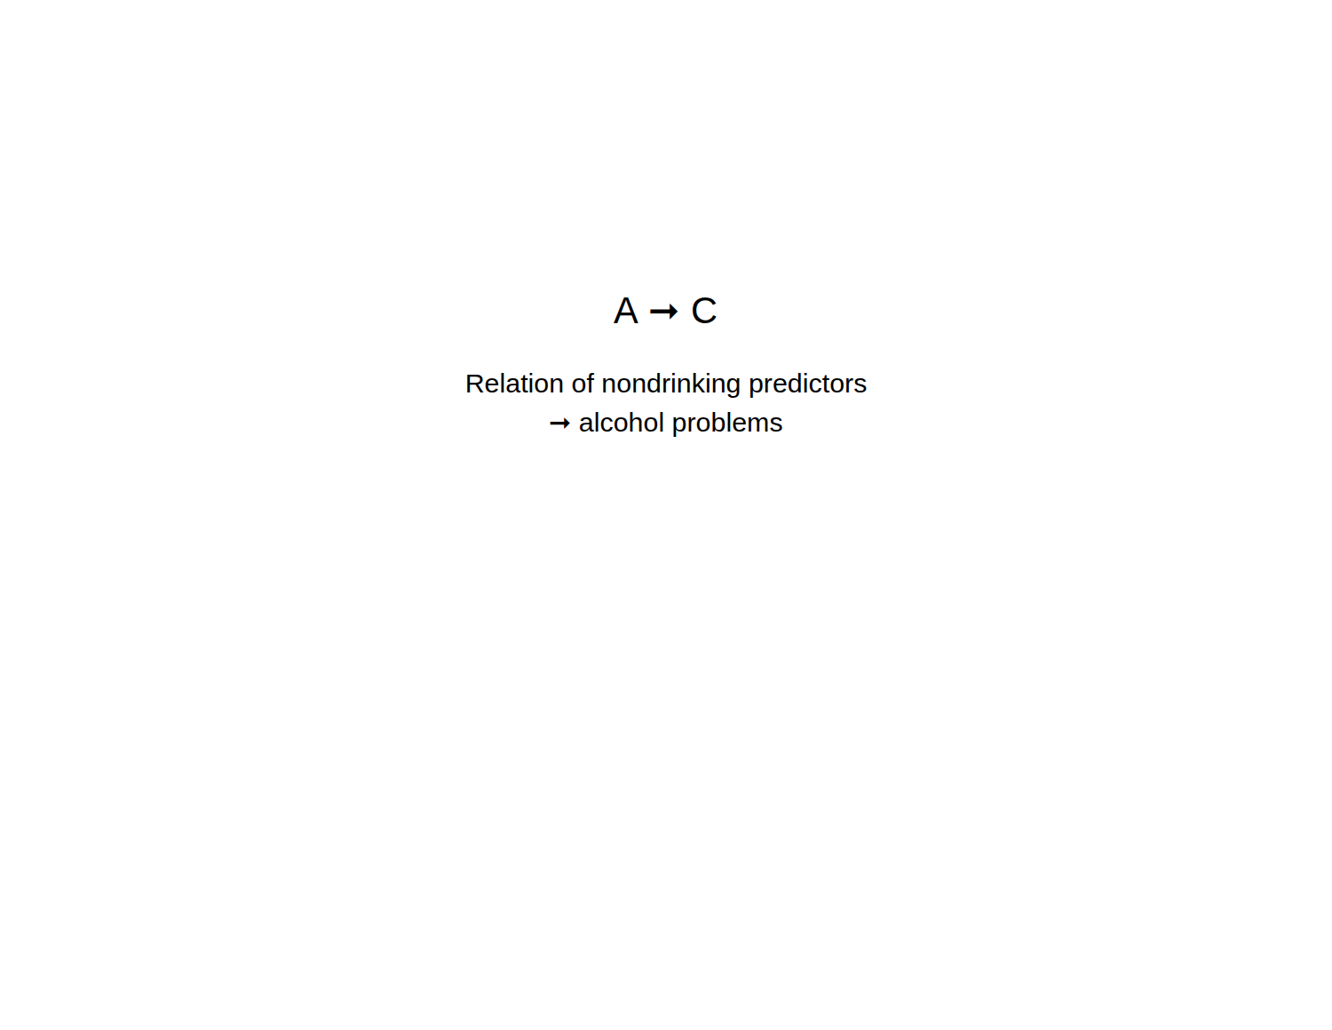A ➞ C
Relation of nondrinking predictors ➞ alcohol problems